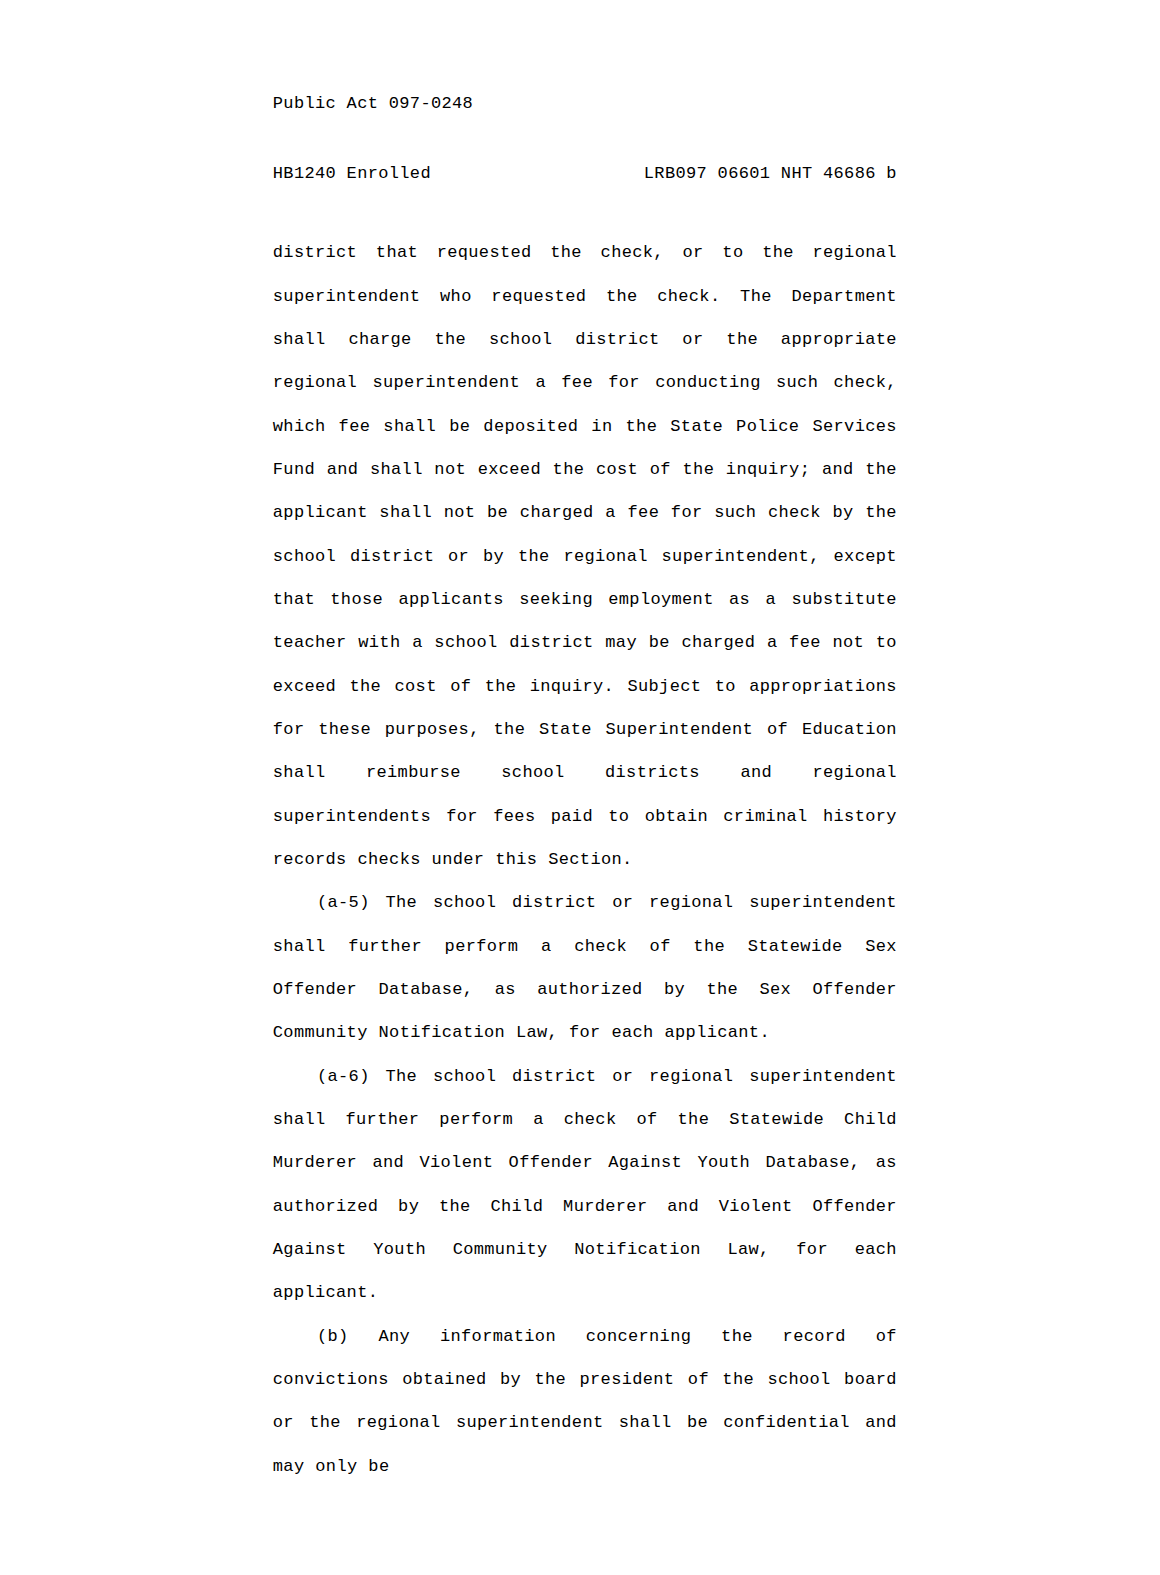Public Act 097-0248
HB1240 Enrolled LRB097 06601 NHT 46686 b
district that requested the check, or to the regional superintendent who requested the check. The Department shall charge the school district or the appropriate regional superintendent a fee for conducting such check, which fee shall be deposited in the State Police Services Fund and shall not exceed the cost of the inquiry; and the applicant shall not be charged a fee for such check by the school district or by the regional superintendent, except that those applicants seeking employment as a substitute teacher with a school district may be charged a fee not to exceed the cost of the inquiry. Subject to appropriations for these purposes, the State Superintendent of Education shall reimburse school districts and regional superintendents for fees paid to obtain criminal history records checks under this Section.
(a-5) The school district or regional superintendent shall further perform a check of the Statewide Sex Offender Database, as authorized by the Sex Offender Community Notification Law, for each applicant.
(a-6) The school district or regional superintendent shall further perform a check of the Statewide Child Murderer and Violent Offender Against Youth Database, as authorized by the Child Murderer and Violent Offender Against Youth Community Notification Law, for each applicant.
(b) Any information concerning the record of convictions obtained by the president of the school board or the regional superintendent shall be confidential and may only be